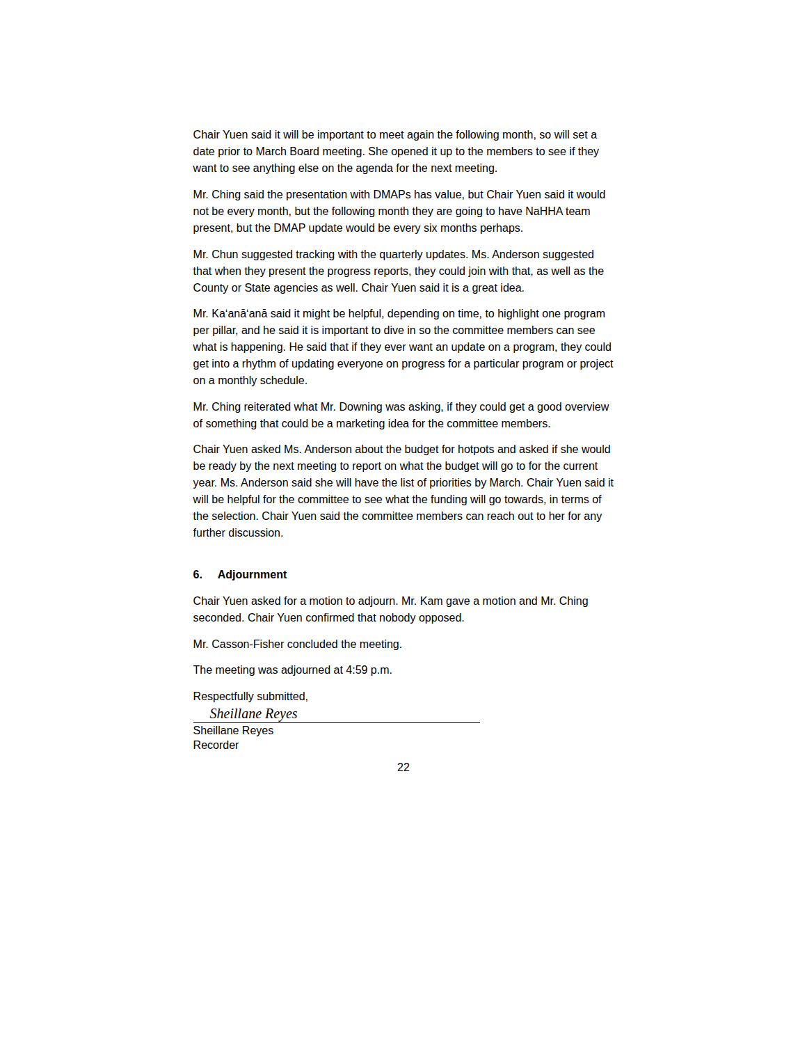Chair Yuen said it will be important to meet again the following month, so will set a date prior to March Board meeting. She opened it up to the members to see if they want to see anything else on the agenda for the next meeting.
Mr. Ching said the presentation with DMAPs has value, but Chair Yuen said it would not be every month, but the following month they are going to have NaHHA team present, but the DMAP update would be every six months perhaps.
Mr. Chun suggested tracking with the quarterly updates. Ms. Anderson suggested that when they present the progress reports, they could join with that, as well as the County or State agencies as well. Chair Yuen said it is a great idea.
Mr. Kaʻanāʻanā said it might be helpful, depending on time, to highlight one program per pillar, and he said it is important to dive in so the committee members can see what is happening. He said that if they ever want an update on a program, they could get into a rhythm of updating everyone on progress for a particular program or project on a monthly schedule.
Mr. Ching reiterated what Mr. Downing was asking, if they could get a good overview of something that could be a marketing idea for the committee members.
Chair Yuen asked Ms. Anderson about the budget for hotpots and asked if she would be ready by the next meeting to report on what the budget will go to for the current year. Ms. Anderson said she will have the list of priorities by March. Chair Yuen said it will be helpful for the committee to see what the funding will go towards, in terms of the selection. Chair Yuen said the committee members can reach out to her for any further discussion.
6. Adjournment
Chair Yuen asked for a motion to adjourn. Mr. Kam gave a motion and Mr. Ching seconded. Chair Yuen confirmed that nobody opposed.
Mr. Casson-Fisher concluded the meeting.
The meeting was adjourned at 4:59 p.m.
Respectfully submitted,
Sheillane Reyes
Sheillane Reyes
Recorder
22